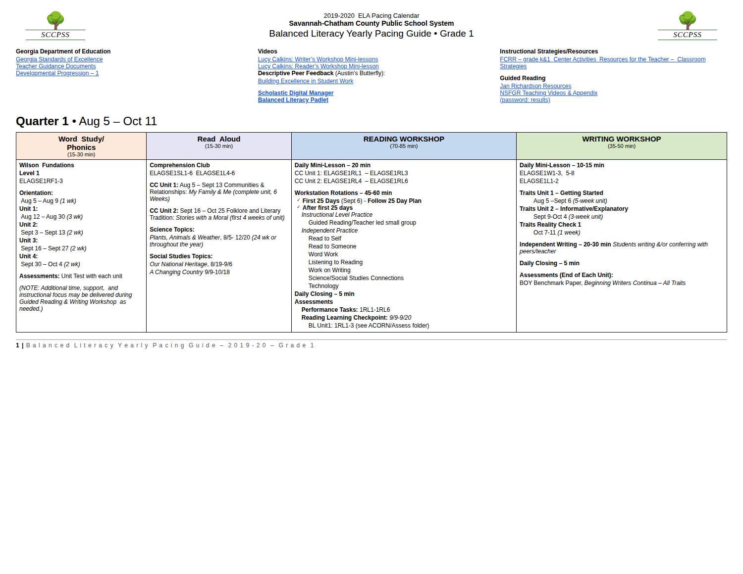🌳
SCCPSS
🌳
SCCPSS
2019-2020 ELA Pacing Calendar
Savannah-Chatham County Public School System
Balanced Literacy Yearly Pacing Guide • Grade 1
Georgia Department of Education
Georgia Standards of Excellence Teacher Guidance Documents Developmental Progression – 1
Videos
Lucy Calkins: Writer’s Workshop Mini-lessons Lucy Calkins: Reader’s Workshop Mini-lesson
Descriptive Peer Feedback (Austin’s Butterfly):
Building Excellence in Student Work
Scholastic Digital Manager Balanced Literacy Padlet
Instructional Strategies/Resources
FCRR – grade k&1 Center Activities Resources for the Teacher – Classroom Strategies
Guided Reading
Jan Richardson Resources NSFGR Teaching Videos & Appendix (password: results)
Quarter 1 • Aug 5 – Oct 11
| Word Study/ Phonics (15-30 min) | Read Aloud (15-30 min) | READING WORKSHOP (70-85 min) | WRITING WORKSHOP (35-50 min) |
| --- | --- | --- | --- |
| Wilson Fundations Level 1 ELAGSE1RF1-3 Orientation: Aug 5 – Aug 9 (1 wk) Unit 1: Aug 12 – Aug 30 (3 wk) Unit 2: Sept 3 – Sept 13 (2 wk) Unit 3: Sept 16 – Sept 27 (2 wk) Unit 4: Sept 30 – Oct 4 (2 wk) Assessments: Unit Test with each unit (NOTE: Additional time, support, and instructional focus may be delivered during Guided Reading & Writing Workshop as needed.) | Comprehension Club ELAGSE1SL1-6 ELAGSE1L4-6 CC Unit 1: Aug 5 – Sept 13 Communities & Relationships: My Family & Me (complete unit, 6 Weeks) CC Unit 2: Sept 16 – Oct 25 Folklore and Literary Tradition: Stories with a Moral (first 4 weeks of unit) Science Topics: Plants, Animals & Weather , 8/5- 12/20 (24 wk or throughout the year) Social Studies Topics: Our National Heritage , 8/19-9/6 A Changing Country 9/9-10/18 | Daily Mini-Lesson – 20 min CC Unit 1: ELAGSE1RL1 – ELAGSE1RL3 CC Unit 2: ELAGSE1RL4 – ELAGSE1RL6 Workstation Rotations – 45-60 min First 25 Days (Sept 6) - Follow 25 Day Plan After first 25 days Instructional Level Practice Guided Reading/Teacher led small group Independent Practice Read to Self Read to Someone Word Work Listening to Reading Work on Writing Science/Social Studies Connections Technology Daily Closing – 5 min Assessments Performance Tasks: 1RL1-1RL6 Reading Learning Checkpoint: 9/9-9/20 BL Unit1: 1RL1-3 (see ACORN/Assess folder) | Daily Mini-Lesson – 10-15 min ELAGSE1W1-3, 5-8 ELAGSE1L1-2 Traits Unit 1 – Getting Started Aug 5 –Sept 6 (5-week unit) Traits Unit 2 – Informative/Explanatory Sept 9-Oct 4 (3-week unit) Traits Reality Check 1 Oct 7-11 (1 week) Independent Writing – 20-30 min Students writing &/or conferring with peers/teacher Daily Closing – 5 min Assessments (End of Each Unit): BOY Benchmark Paper, Beginning Writers Continua – All Traits |
1 | B a l a n c e d L i t e r a c y Y e a r l y P a c i n g G u i d e – 2 0 1 9 - 2 0 – G r a d e 1